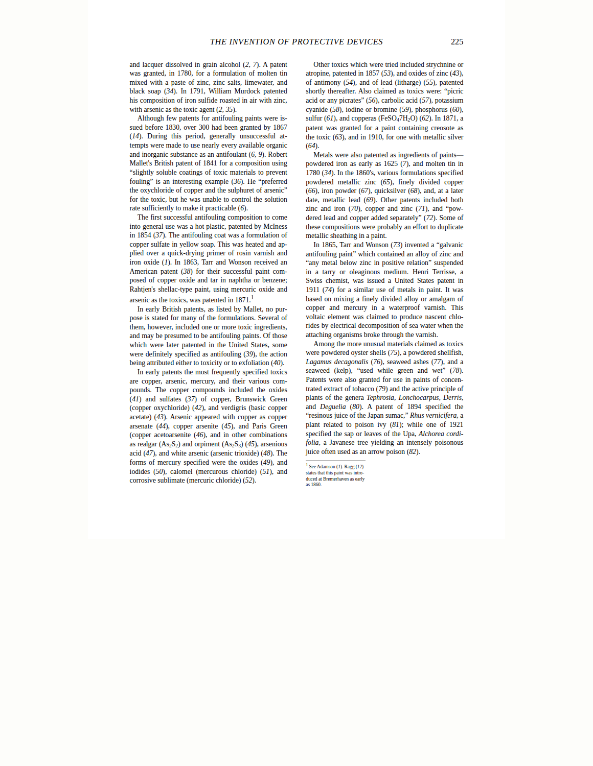THE INVENTION OF PROTECTIVE DEVICES 225
and lacquer dissolved in grain alcohol (2, 7). A patent was granted, in 1780, for a formulation of molten tin mixed with a paste of zinc, zinc salts, limewater, and black soap (34). In 1791, William Murdock patented his composition of iron sulfide roasted in air with zinc, with arsenic as the toxic agent (2, 35).
Although few patents for antifouling paints were issued before 1830, over 300 had been granted by 1867 (14). During this period, generally unsuccessful attempts were made to use nearly every available organic and inorganic substance as an antifoulant (6, 9). Robert Mallet's British patent of 1841 for a composition using “slightly soluble coatings of toxic materials to prevent fouling” is an interesting example (36). He “preferred the oxychloride of copper and the sulphuret of arsenic” for the toxic, but he was unable to control the solution rate sufficiently to make it practicable (6).
The first successful antifouling composition to come into general use was a hot plastic, patented by McIness in 1854 (37). The antifouling coat was a formulation of copper sulfate in yellow soap. This was heated and applied over a quick-drying primer of rosin varnish and iron oxide (1). In 1863, Tarr and Wonson received an American patent (38) for their successful paint composed of copper oxide and tar in naphtha or benzene; Rahtjen's shellac-type paint, using mercuric oxide and arsenic as the toxics, was patented in 1871.1
In early British patents, as listed by Mallet, no purpose is stated for many of the formulations. Several of them, however, included one or more toxic ingredients, and may be presumed to be antifouling paints. Of those which were later patented in the United States, some were definitely specified as antifouling (39), the action being attributed either to toxicity or to exfoliation (40).
In early patents the most frequently specified toxics are copper, arsenic, mercury, and their various compounds. The copper compounds included the oxides (41) and sulfates (37) of copper, Brunswick Green (copper oxychloride) (42), and verdigris (basic copper acetate) (43). Arsenic appeared with copper as copper arsenate (44), copper arsenite (45), and Paris Green (copper acetoarsenite (46), and in other combinations as realgar (As2S2) and orpiment (As2S3) (45), arsenious acid (47), and white arsenic (arsenic trioxide) (48). The forms of mercury specified were the oxides (49), and iodides (50), calomel (mercurous chloride) (51), and corrosive sublimate (mercuric chloride) (52).
Other toxics which were tried included strychnine or atropine, patented in 1857 (53), and oxides of zinc (43), of antimony (54), and of lead (litharge) (55), patented shortly thereafter. Also claimed as toxics were: “picric acid or any picrates” (56), carbolic acid (57), potassium cyanide (58), iodine or bromine (59), phosphorus (60), sulfur (61), and copperas (FeSO47H2O) (62). In 1871, a patent was granted for a paint containing creosote as the toxic (63), and in 1910, for one with metallic silver (64).
Metals were also patented as ingredients of paints—powdered iron as early as 1625 (7), and molten tin in 1780 (34). In the 1860's, various formulations specified powdered metallic zinc (65), finely divided copper (66), iron powder (67), quicksilver (68), and, at a later date, metallic lead (69). Other patents included both zinc and iron (70), copper and zinc (71), and “powdered lead and copper added separately” (72). Some of these compositions were probably an effort to duplicate metallic sheathing in a paint.
In 1865, Tarr and Wonson (73) invented a “galvanic antifouling paint” which contained an alloy of zinc and “any metal below zinc in positive relation” suspended in a tarry or oleaginous medium. Henri Terrisse, a Swiss chemist, was issued a United States patent in 1911 (74) for a similar use of metals in paint. It was based on mixing a finely divided alloy or amalgam of copper and mercury in a waterproof varnish. This voltaic element was claimed to produce nascent chlorides by electrical decomposition of sea water when the attaching organisms broke through the varnish.
Among the more unusual materials claimed as toxics were powdered oyster shells (75), a powdered shellfish, Lagamus decagonalis (76), seaweed ashes (77), and a seaweed (kelp), “used while green and wet” (78). Patents were also granted for use in paints of concentrated extract of tobacco (79) and the active principle of plants of the genera Tephrosia, Lonchocarpus, Derris, and Deguelia (80). A patent of 1894 specified the “resinous juice of the Japan sumac,” Rhus vernicifera, a plant related to poison ivy (81); while one of 1921 specified the sap or leaves of the Upa, Alchorea cordifolia, a Javanese tree yielding an intensely poisonous juice often used as an arrow poison (82).
1 See Adamson (1). Ragg (12) states that this paint was introduced at Bremerhaven as early as 1860.